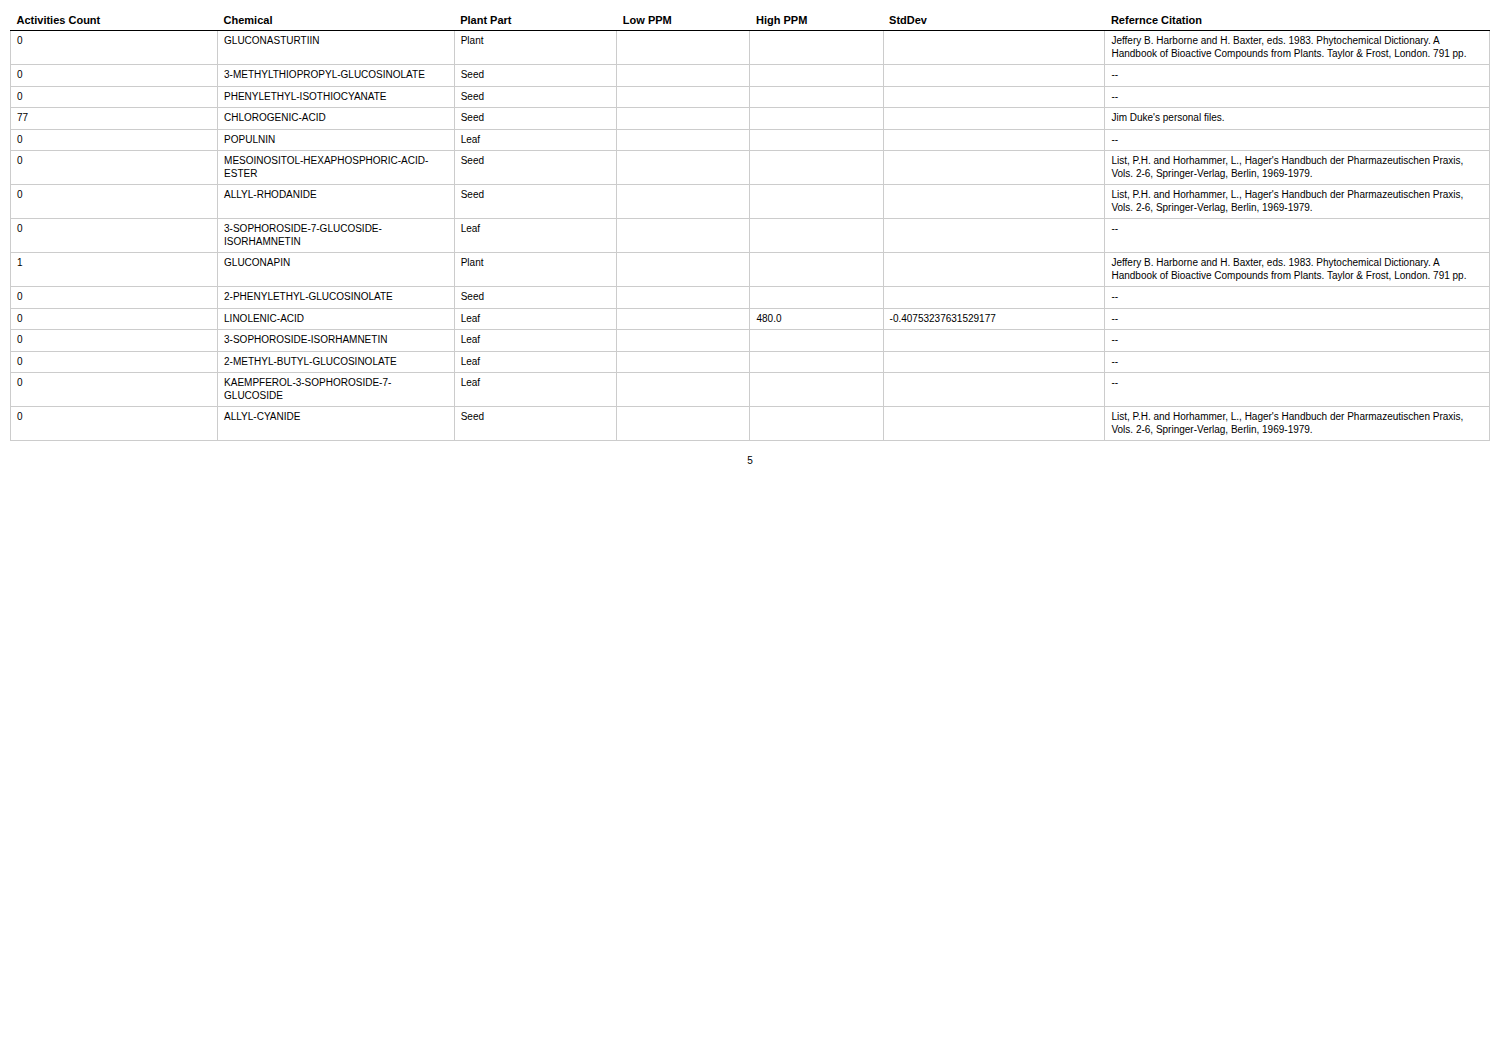| Activities Count | Chemical | Plant Part | Low PPM | High PPM | StdDev | Refernce Citation |
| --- | --- | --- | --- | --- | --- | --- |
| 0 | GLUCONASTURTIIN | Plant | | | | Jeffery B. Harborne and H. Baxter, eds. 1983. Phytochemical Dictionary. A Handbook of Bioactive Compounds from Plants. Taylor & Frost, London. 791 pp. |
| 0 | 3-METHYLTHIOPROPYL-GLUCOSINOLATE | Seed | | | | -- |
| 0 | PHENYLETHYL-ISOTHIOCYANATE | Seed | | | | -- |
| 77 | CHLOROGENIC-ACID | Seed | | | | Jim Duke's personal files. |
| 0 | POPULNIN | Leaf | | | | -- |
| 0 | MESOINOSITOL-HEXAPHOSPHORIC-ACID-ESTER | Seed | | | | List, P.H. and Horhammer, L., Hager's Handbuch der Pharmazeutischen Praxis, Vols. 2-6, Springer-Verlag, Berlin, 1969-1979. |
| 0 | ALLYL-RHODANIDE | Seed | | | | List, P.H. and Horhammer, L., Hager's Handbuch der Pharmazeutischen Praxis, Vols. 2-6, Springer-Verlag, Berlin, 1969-1979. |
| 0 | 3-SOPHOROSIDE-7-GLUCOSIDE-ISORHAMNETIN | Leaf | | | | -- |
| 1 | GLUCONAPIN | Plant | | | | Jeffery B. Harborne and H. Baxter, eds. 1983. Phytochemical Dictionary. A Handbook of Bioactive Compounds from Plants. Taylor & Frost, London. 791 pp. |
| 0 | 2-PHENYLETHYL-GLUCOSINOLATE | Seed | | | | -- |
| 0 | LINOLENIC-ACID | Leaf | | 480.0 | -0.40753237631529177 | -- |
| 0 | 3-SOPHOROSIDE-ISORHAMNETIN | Leaf | | | | -- |
| 0 | 2-METHYL-BUTYL-GLUCOSINOLATE | Leaf | | | | -- |
| 0 | KAEMPFEROL-3-SOPHOROSIDE-7-GLUCOSIDE | Leaf | | | | -- |
| 0 | ALLYL-CYANIDE | Seed | | | | List, P.H. and Horhammer, L., Hager's Handbuch der Pharmazeutischen Praxis, Vols. 2-6, Springer-Verlag, Berlin, 1969-1979. |
5